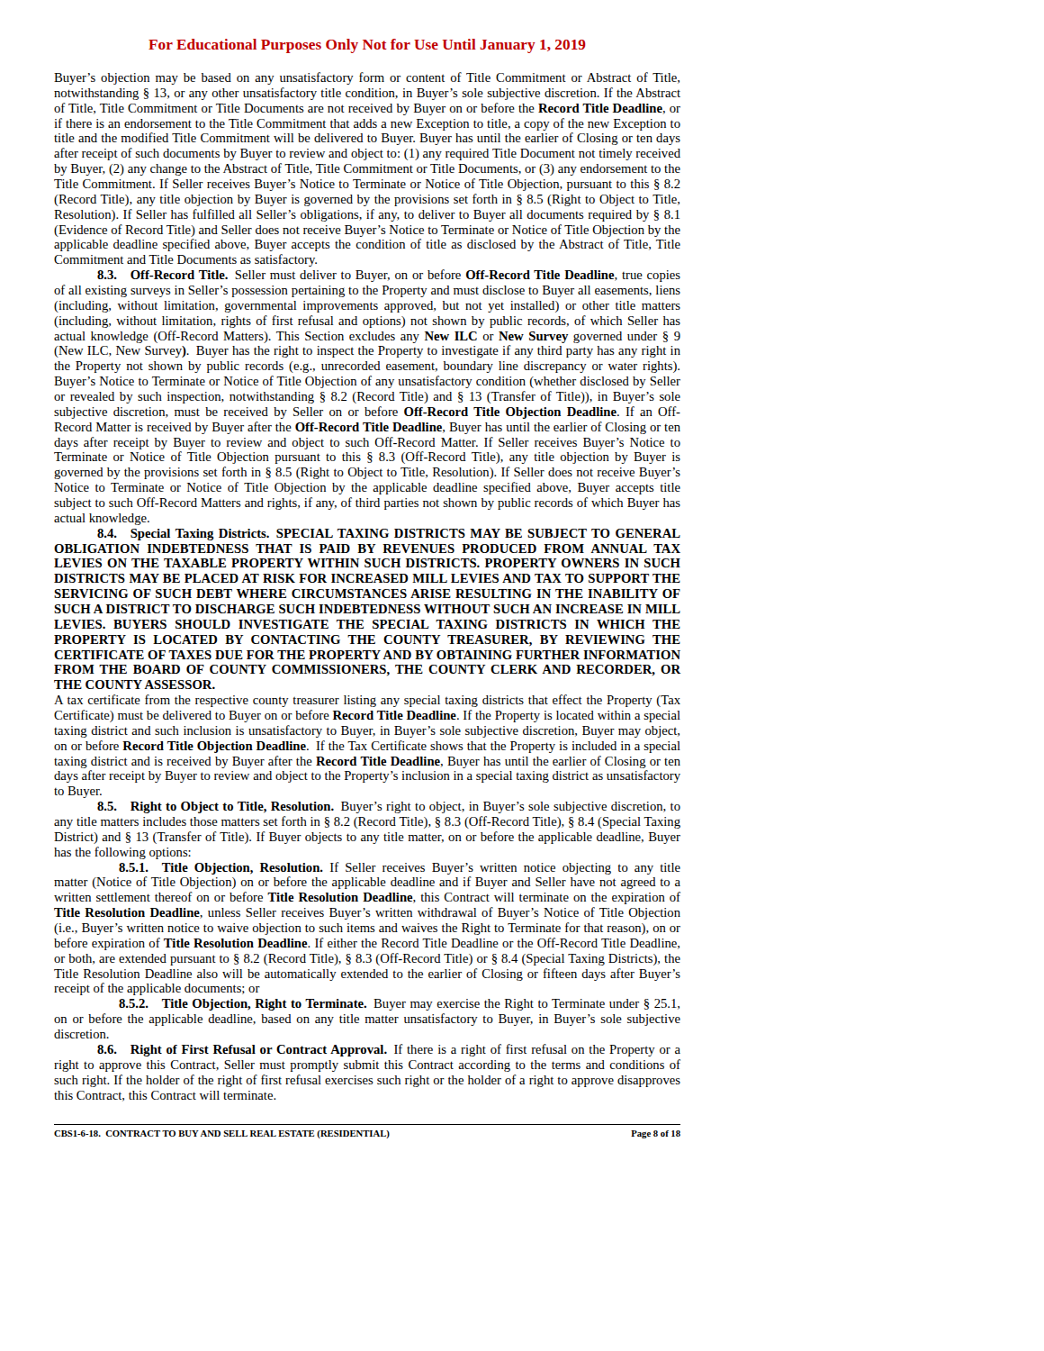For Educational Purposes Only Not for Use Until January 1, 2019
Buyer’s objection may be based on any unsatisfactory form or content of Title Commitment or Abstract of Title, notwithstanding § 13, or any other unsatisfactory title condition, in Buyer’s sole subjective discretion. If the Abstract of Title, Title Commitment or Title Documents are not received by Buyer on or before the Record Title Deadline, or if there is an endorsement to the Title Commitment that adds a new Exception to title, a copy of the new Exception to title and the modified Title Commitment will be delivered to Buyer. Buyer has until the earlier of Closing or ten days after receipt of such documents by Buyer to review and object to: (1) any required Title Document not timely received by Buyer, (2) any change to the Abstract of Title, Title Commitment or Title Documents, or (3) any endorsement to the Title Commitment. If Seller receives Buyer’s Notice to Terminate or Notice of Title Objection, pursuant to this § 8.2 (Record Title), any title objection by Buyer is governed by the provisions set forth in § 8.5 (Right to Object to Title, Resolution). If Seller has fulfilled all Seller’s obligations, if any, to deliver to Buyer all documents required by § 8.1 (Evidence of Record Title) and Seller does not receive Buyer’s Notice to Terminate or Notice of Title Objection by the applicable deadline specified above, Buyer accepts the condition of title as disclosed by the Abstract of Title, Title Commitment and Title Documents as satisfactory.
8.3. Off-Record Title. Seller must deliver to Buyer, on or before Off-Record Title Deadline, true copies of all existing surveys in Seller’s possession pertaining to the Property and must disclose to Buyer all easements, liens (including, without limitation, governmental improvements approved, but not yet installed) or other title matters (including, without limitation, rights of first refusal and options) not shown by public records, of which Seller has actual knowledge (Off-Record Matters). This Section excludes any New ILC or New Survey governed under § 9 (New ILC, New Survey). Buyer has the right to inspect the Property to investigate if any third party has any right in the Property not shown by public records (e.g., unrecorded easement, boundary line discrepancy or water rights). Buyer’s Notice to Terminate or Notice of Title Objection of any unsatisfactory condition (whether disclosed by Seller or revealed by such inspection, notwithstanding § 8.2 (Record Title) and § 13 (Transfer of Title)), in Buyer’s sole subjective discretion, must be received by Seller on or before Off-Record Title Objection Deadline. If an Off-Record Matter is received by Buyer after the Off-Record Title Deadline, Buyer has until the earlier of Closing or ten days after receipt by Buyer to review and object to such Off-Record Matter. If Seller receives Buyer’s Notice to Terminate or Notice of Title Objection pursuant to this § 8.3 (Off-Record Title), any title objection by Buyer is governed by the provisions set forth in § 8.5 (Right to Object to Title, Resolution). If Seller does not receive Buyer’s Notice to Terminate or Notice of Title Objection by the applicable deadline specified above, Buyer accepts title subject to such Off-Record Matters and rights, if any, of third parties not shown by public records of which Buyer has actual knowledge.
8.4. Special Taxing Districts. Special taxing districts may be subject to general obligation indebtedness that is paid by revenues produced from annual tax levies on the taxable property within such districts. Property owners in such districts may be placed at risk for increased mill levies and tax to support the servicing of such debt where circumstances arise resulting in the inability of such a district to discharge such indebtedness without such an increase in mill levies. Buyers should investigate the special taxing districts in which the Property is located by contacting the county treasurer, by reviewing the certificate of taxes due for the Property and by obtaining further information from the board of county commissioners, the county clerk and recorder, or the county assessor.
A tax certificate from the respective county treasurer listing any special taxing districts that effect the Property (Tax Certificate) must be delivered to Buyer on or before Record Title Deadline. If the Property is located within a special taxing district and such inclusion is unsatisfactory to Buyer, in Buyer’s sole subjective discretion, Buyer may object, on or before Record Title Objection Deadline. If the Tax Certificate shows that the Property is included in a special taxing district and is received by Buyer after the Record Title Deadline, Buyer has until the earlier of Closing or ten days after receipt by Buyer to review and object to the Property’s inclusion in a special taxing district as unsatisfactory to Buyer.
8.5. Right to Object to Title, Resolution. Buyer’s right to object, in Buyer’s sole subjective discretion, to any title matters includes those matters set forth in § 8.2 (Record Title), § 8.3 (Off-Record Title), § 8.4 (Special Taxing District) and § 13 (Transfer of Title). If Buyer objects to any title matter, on or before the applicable deadline, Buyer has the following options:
8.5.1. Title Objection, Resolution. If Seller receives Buyer’s written notice objecting to any title matter (Notice of Title Objection) on or before the applicable deadline and if Buyer and Seller have not agreed to a written settlement thereof on or before Title Resolution Deadline, this Contract will terminate on the expiration of Title Resolution Deadline, unless Seller receives Buyer’s written withdrawal of Buyer’s Notice of Title Objection (i.e., Buyer’s written notice to waive objection to such items and waives the Right to Terminate for that reason), on or before expiration of Title Resolution Deadline. If either the Record Title Deadline or the Off-Record Title Deadline, or both, are extended pursuant to § 8.2 (Record Title), § 8.3 (Off-Record Title) or § 8.4 (Special Taxing Districts), the Title Resolution Deadline also will be automatically extended to the earlier of Closing or fifteen days after Buyer’s receipt of the applicable documents; or
8.5.2. Title Objection, Right to Terminate. Buyer may exercise the Right to Terminate under § 25.1, on or before the applicable deadline, based on any title matter unsatisfactory to Buyer, in Buyer’s sole subjective discretion.
8.6. Right of First Refusal or Contract Approval. If there is a right of first refusal on the Property or a right to approve this Contract, Seller must promptly submit this Contract according to the terms and conditions of such right. If the holder of the right of first refusal exercises such right or the holder of a right to approve disapproves this Contract, this Contract will terminate.
CBS1-6-18. CONTRACT TO BUY AND SELL REAL ESTATE (RESIDENTIAL) Page 8 of 18